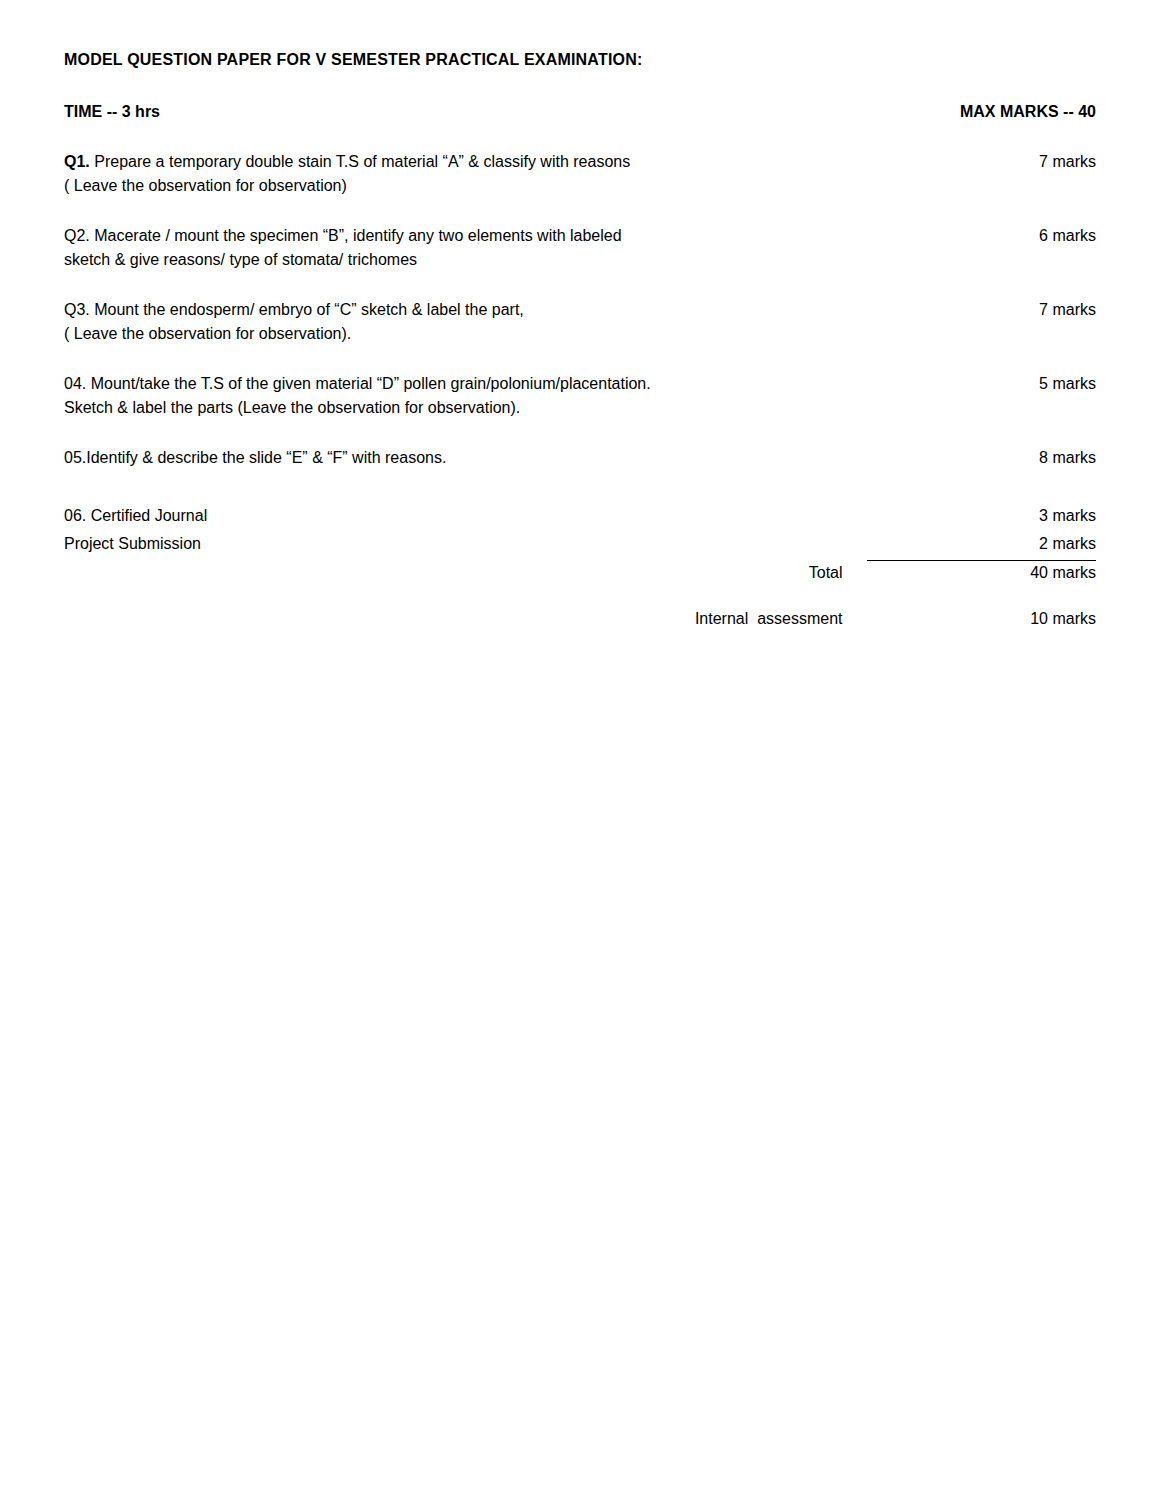MODEL QUESTION PAPER FOR V SEMESTER PRACTICAL EXAMINATION:
TIME -- 3 hrs MAX MARKS -- 40
Q1. Prepare a temporary double stain T.S of material “A” & classify with reasons
( Leave the observation for observation)
7 marks
Q2. Macerate / mount the specimen “B”, identify any two elements with labeled
sketch & give reasons/ type of stomata/ trichomes
6 marks
Q3. Mount the endosperm/ embryo of “C” sketch & label the part,
( Leave the observation for observation).
7 marks
04. Mount/take the T.S of the given material “D” pollen grain/polonium/placentation.
Sketch & label the parts (Leave the observation for observation).
5 marks
05.Identify & describe the slide “E” & “F” with reasons.
8 marks
| 06. Certified Journal | | 3 marks |
| Project Submission | | 2 marks |
| | Total | 40 marks |
| | Internal assessment | 10 marks |